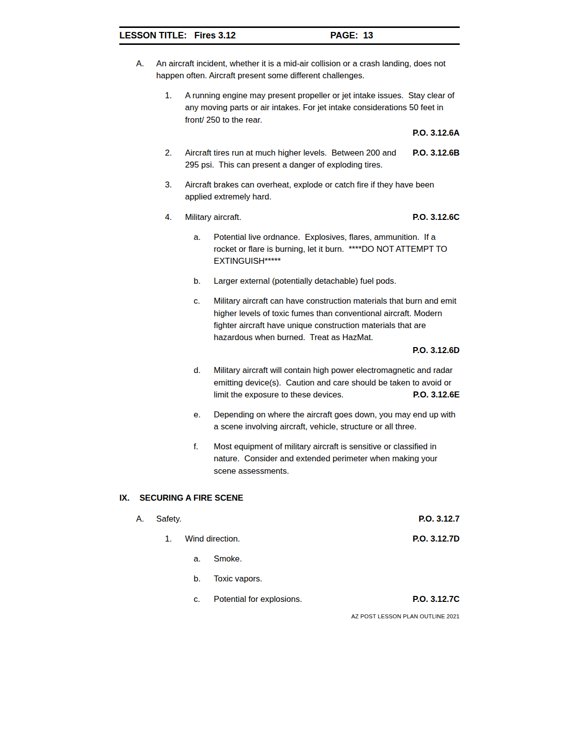| LESSON TITLE: | Fires 3.12 | PAGE: 13 |
A.
An aircraft incident, whether it is a mid-air collision or a crash landing, does not happen often. Aircraft present some different challenges.
1.
A running engine may present propeller or jet intake issues. Stay clear of any moving parts or air intakes. For jet intake considerations 50 feet in front/ 250 to the rear. P.O. 3.12.6A
2.
Aircraft tires run at much higher levels. Between 200 and 295 psi. This can present a danger of exploding tires.
P.O. 3.12.6B
3.
Aircraft brakes can overheat, explode or catch fire if they have been applied extremely hard.
4.
Military aircraft.
P.O. 3.12.6C
a.
Potential live ordnance. Explosives, flares, ammunition. If a rocket or flare is burning, let it burn. ****DO NOT ATTEMPT TO EXTINGUISH*****
b.
Larger external (potentially detachable) fuel pods.
c.
Military aircraft can have construction materials that burn and emit higher levels of toxic fumes than conventional aircraft. Modern fighter aircraft have unique construction materials that are hazardous when burned. Treat as HazMat. P.O. 3.12.6D
d.
Military aircraft will contain high power electromagnetic and radar emitting device(s). Caution and care should be taken to avoid or limit the exposure to these devices. P.O. 3.12.6E
e.
Depending on where the aircraft goes down, you may end up with a scene involving aircraft, vehicle, structure or all three.
f.
Most equipment of military aircraft is sensitive or classified in nature. Consider and extended perimeter when making your scene assessments.
IX.
Securing a Fire Scene
A.
Safety.
P.O. 3.12.7
1.
Wind direction.
P.O. 3.12.7D
a.
Smoke.
b.
Toxic vapors.
c.
Potential for explosions.
P.O. 3.12.7C
AZ POST LESSON PLAN OUTLINE 2021